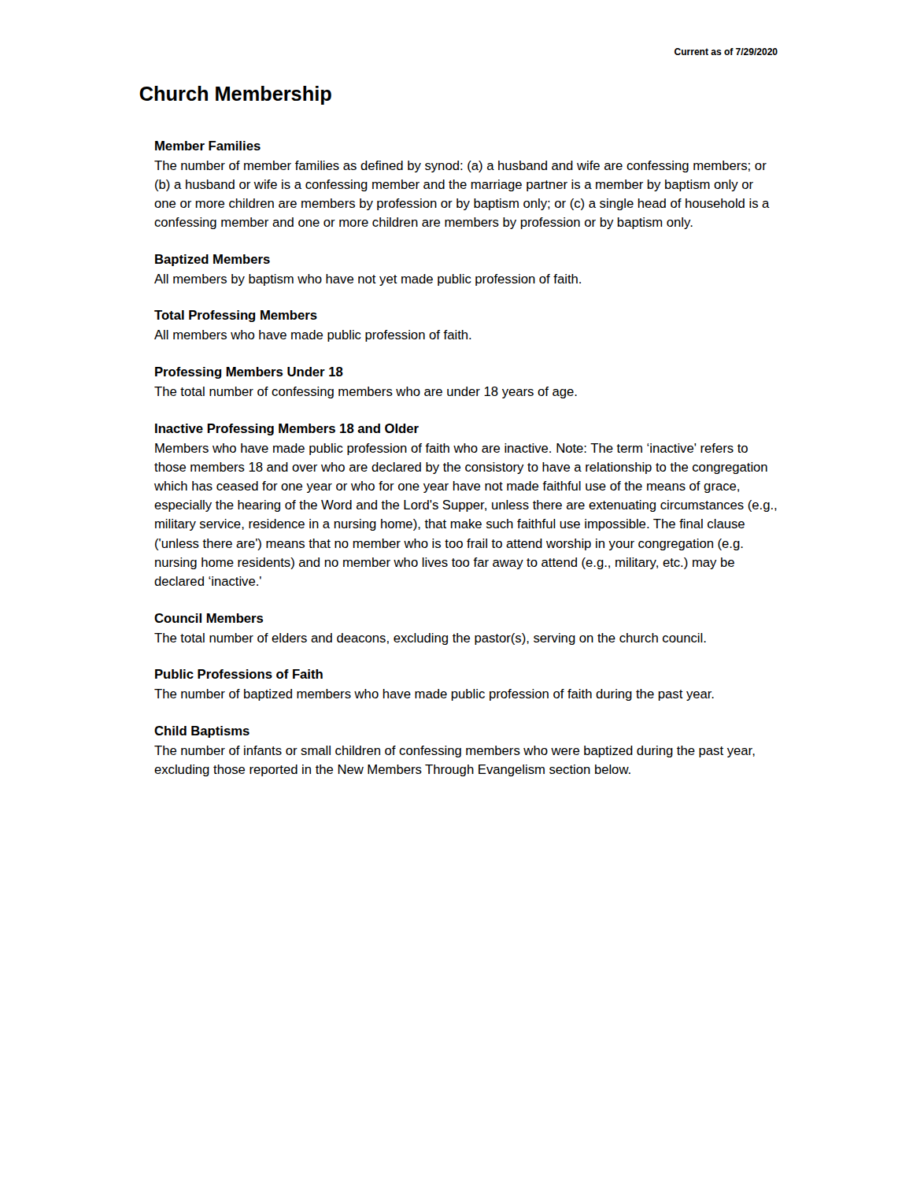Current as of 7/29/2020
Church Membership
Member Families
The number of member families as defined by synod: (a) a husband and wife are confessing members; or (b) a husband or wife is a confessing member and the marriage partner is a member by baptism only or one or more children are members by profession or by baptism only; or (c) a single head of household is a confessing member and one or more children are members by profession or by baptism only.
Baptized Members
All members by baptism who have not yet made public profession of faith.
Total Professing Members
All members who have made public profession of faith.
Professing Members Under 18
The total number of confessing members who are under 18 years of age.
Inactive Professing Members 18 and Older
Members who have made public profession of faith who are inactive. Note: The term ‘inactive' refers to those members 18 and over who are declared by the consistory to have a relationship to the congregation which has ceased for one year or who for one year have not made faithful use of the means of grace, especially the hearing of the Word and the Lord's Supper, unless there are extenuating circumstances (e.g., military service, residence in a nursing home), that make such faithful use impossible. The final clause ('unless there are') means that no member who is too frail to attend worship in your congregation (e.g. nursing home residents) and no member who lives too far away to attend (e.g., military, etc.) may be declared ‘inactive.'
Council Members
The total number of elders and deacons, excluding the pastor(s), serving on the church council.
Public Professions of Faith
The number of baptized members who have made public profession of faith during the past year.
Child Baptisms
The number of infants or small children of confessing members who were baptized during the past year, excluding those reported in the New Members Through Evangelism section below.